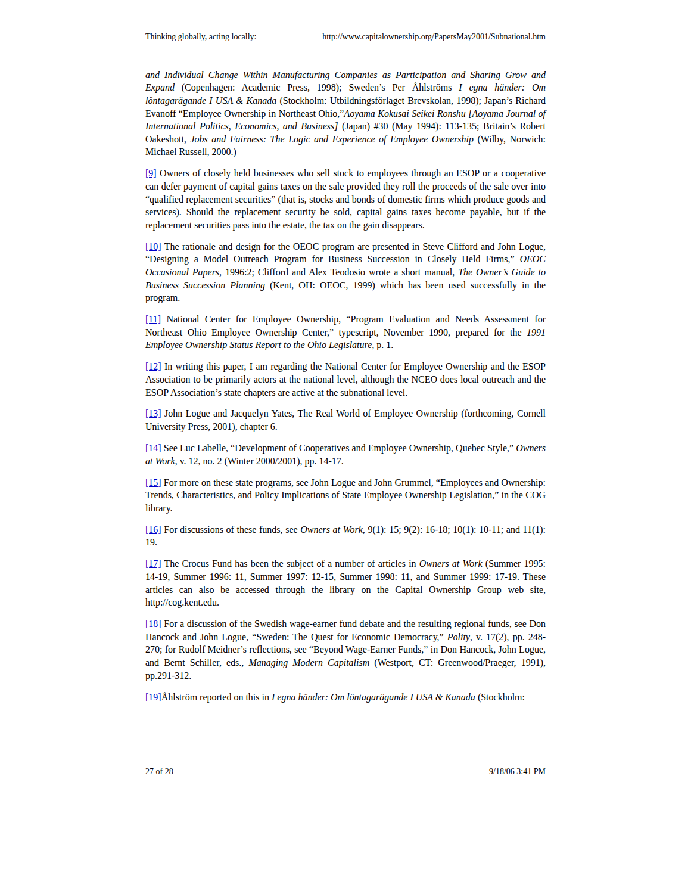Thinking globally, acting locally:
http://www.capitalownership.org/PapersMay2001/Subnational.htm
and Individual Change Within Manufacturing Companies as Participation and Sharing Grow and Expand (Copenhagen: Academic Press, 1998); Sweden’s Per Åhlströms I egna händer: Om löntagarägande I USA & Kanada (Stockholm: Utbildningsförlaget Brevskolan, 1998); Japan’s Richard Evanoff “Employee Ownership in Northeast Ohio,”Aoyama Kokusai Seikei Ronshu [Aoyama Journal of International Politics, Economics, and Business] (Japan) #30 (May 1994): 113-135; Britain’s Robert Oakeshott, Jobs and Fairness: The Logic and Experience of Employee Ownership (Wilby, Norwich: Michael Russell, 2000.)
[9] Owners of closely held businesses who sell stock to employees through an ESOP or a cooperative can defer payment of capital gains taxes on the sale provided they roll the proceeds of the sale over into “qualified replacement securities” (that is, stocks and bonds of domestic firms which produce goods and services). Should the replacement security be sold, capital gains taxes become payable, but if the replacement securities pass into the estate, the tax on the gain disappears.
[10] The rationale and design for the OEOC program are presented in Steve Clifford and John Logue, “Designing a Model Outreach Program for Business Succession in Closely Held Firms,” OEOC Occasional Papers, 1996:2; Clifford and Alex Teodosio wrote a short manual, The Owner’s Guide to Business Succession Planning (Kent, OH: OEOC, 1999) which has been used successfully in the program.
[11] National Center for Employee Ownership, “Program Evaluation and Needs Assessment for Northeast Ohio Employee Ownership Center,” typescript, November 1990, prepared for the 1991 Employee Ownership Status Report to the Ohio Legislature, p. 1.
[12] In writing this paper, I am regarding the National Center for Employee Ownership and the ESOP Association to be primarily actors at the national level, although the NCEO does local outreach and the ESOP Association’s state chapters are active at the subnational level.
[13] John Logue and Jacquelyn Yates, The Real World of Employee Ownership (forthcoming, Cornell University Press, 2001), chapter 6.
[14] See Luc Labelle, “Development of Cooperatives and Employee Ownership, Quebec Style,” Owners at Work, v. 12, no. 2 (Winter 2000/2001), pp. 14-17.
[15] For more on these state programs, see John Logue and John Grummel, “Employees and Ownership: Trends, Characteristics, and Policy Implications of State Employee Ownership Legislation,” in the COG library.
[16] For discussions of these funds, see Owners at Work, 9(1): 15; 9(2): 16-18; 10(1): 10-11; and 11(1): 19.
[17] The Crocus Fund has been the subject of a number of articles in Owners at Work (Summer 1995: 14-19, Summer 1996: 11, Summer 1997: 12-15, Summer 1998: 11, and Summer 1999: 17-19. These articles can also be accessed through the library on the Capital Ownership Group web site, http://cog.kent.edu.
[18] For a discussion of the Swedish wage-earner fund debate and the resulting regional funds, see Don Hancock and John Logue, “Sweden: The Quest for Economic Democracy,” Polity, v. 17(2), pp. 248-270; for Rudolf Meidner’s reflections, see “Beyond Wage-Earner Funds,” in Don Hancock, John Logue, and Bernt Schiller, eds., Managing Modern Capitalism (Westport, CT: Greenwood/Praeger, 1991), pp.291-312.
[19] Åhlström reported on this in I egna händer: Om löntagarägande I USA & Kanada (Stockholm:
27 of 28
9/18/06 3:41 PM